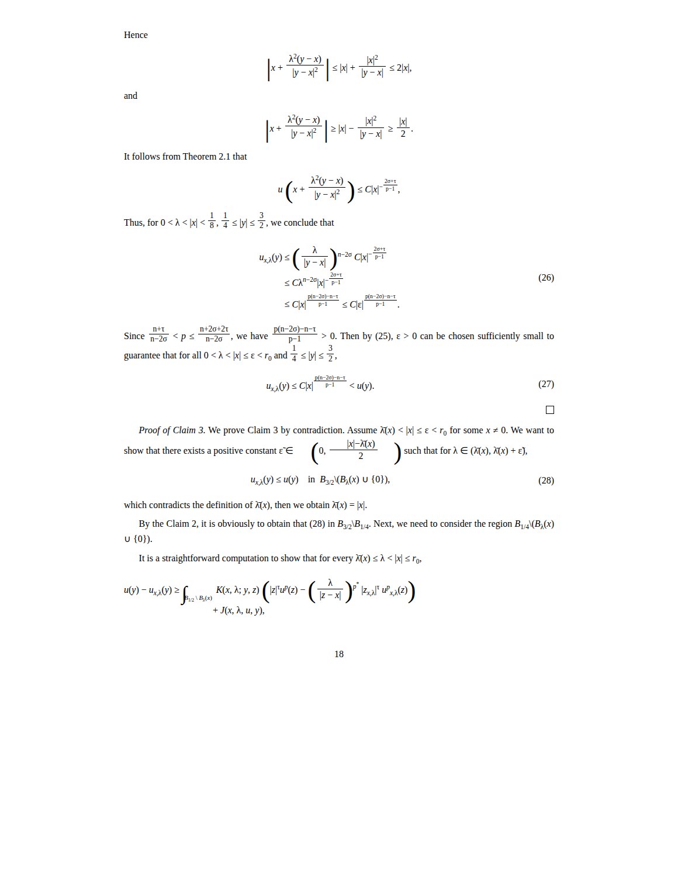Hence
|x + λ2(y − x)|y − x|2| ≤ |x| + |x|2|y − x| ≤ 2|x|,
and
|x + λ2(y − x)|y − x|2| ≥ |x| − |x|2|y − x| ≥ |x|2.
It follows from Theorem 2.1 that
u (x + λ2(y − x)|y − x|2) ≤ C|x|−2σ+τ p−1,
Thus, for 0 < λ < |x| < 18, 14 ≤ |y| ≤ 32, we conclude that
ux,λ(y) ≤ (λ|y − x|) n−2σ C|x|−2σ+τ p−1 ≤ Cλn−2σ|x|−2σ+τ p−1 ≤ C|x|p(n−2σ)−n−τ p−1 ≤ C|ε|p(n−2σ)−n−τ p−1.
(26)
Since n+τ n−2σ < p ≤ n+2σ+2τ n−2σ, we have p(n−2σ)−n−τ p−1 > 0. Then by (25), ε > 0 can be chosen sufficiently small to guarantee that for all 0 < λ < |x| ≤ ε < r0 and 14 ≤ |y| ≤ 32,
ux,λ(y) ≤ C|x|p(n−2σ)−n−τ p−1 < u(y).
(27)
Proof of Claim 3. We prove Claim 3 by contradiction. Assume λ̄(x) < |x| ≤ ε < r0 for some x ≠ 0. We want to show that there exists a positive constant ε̃ ∈ (0, |x|−λ̄(x) 2) such that for λ ∈ (λ̄(x), λ̄(x) + ε̃),
ux,λ(y) ≤ u(y) in B3/2\(Bλ(x) ∪ {0}),
(28)
which contradicts the definition of λ̄(x), then we obtain λ̄(x) = |x|.
By the Claim 2, it is obviously to obtain that (28) in B3/2\B1/4. Next, we need to consider the region B1/4\(Bλ(x) ∪ {0}).
It is a straightforward computation to show that for every λ̄(x) ≤ λ < |x| ≤ r0,
u(y) − ux,λ(y) ≥ ∫B1/2 \ Bλ(x) K(x, λ; y, z) (|z|τup(z) − (λ|z − x|) p* |zx,λ|τ upx,λ(z)) + J(x, λ, u, y),
18